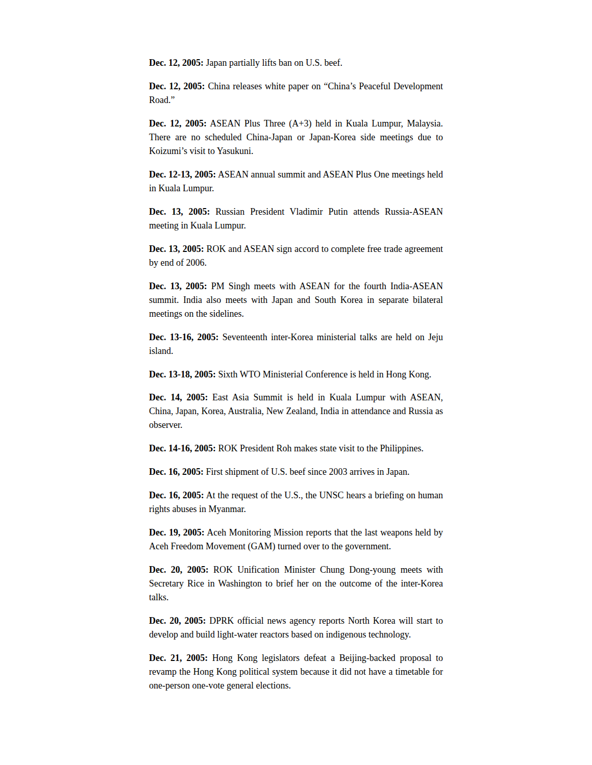Dec. 12, 2005: Japan partially lifts ban on U.S. beef.
Dec. 12, 2005: China releases white paper on “China’s Peaceful Development Road.”
Dec. 12, 2005: ASEAN Plus Three (A+3) held in Kuala Lumpur, Malaysia. There are no scheduled China-Japan or Japan-Korea side meetings due to Koizumi’s visit to Yasukuni.
Dec. 12-13, 2005: ASEAN annual summit and ASEAN Plus One meetings held in Kuala Lumpur.
Dec. 13, 2005: Russian President Vladimir Putin attends Russia-ASEAN meeting in Kuala Lumpur.
Dec. 13, 2005: ROK and ASEAN sign accord to complete free trade agreement by end of 2006.
Dec. 13, 2005: PM Singh meets with ASEAN for the fourth India-ASEAN summit. India also meets with Japan and South Korea in separate bilateral meetings on the sidelines.
Dec. 13-16, 2005: Seventeenth inter-Korea ministerial talks are held on Jeju island.
Dec. 13-18, 2005: Sixth WTO Ministerial Conference is held in Hong Kong.
Dec. 14, 2005: East Asia Summit is held in Kuala Lumpur with ASEAN, China, Japan, Korea, Australia, New Zealand, India in attendance and Russia as observer.
Dec. 14-16, 2005: ROK President Roh makes state visit to the Philippines.
Dec. 16, 2005: First shipment of U.S. beef since 2003 arrives in Japan.
Dec. 16, 2005: At the request of the U.S., the UNSC hears a briefing on human rights abuses in Myanmar.
Dec. 19, 2005: Aceh Monitoring Mission reports that the last weapons held by Aceh Freedom Movement (GAM) turned over to the government.
Dec. 20, 2005: ROK Unification Minister Chung Dong-young meets with Secretary Rice in Washington to brief her on the outcome of the inter-Korea talks.
Dec. 20, 2005: DPRK official news agency reports North Korea will start to develop and build light-water reactors based on indigenous technology.
Dec. 21, 2005: Hong Kong legislators defeat a Beijing-backed proposal to revamp the Hong Kong political system because it did not have a timetable for one-person one-vote general elections.